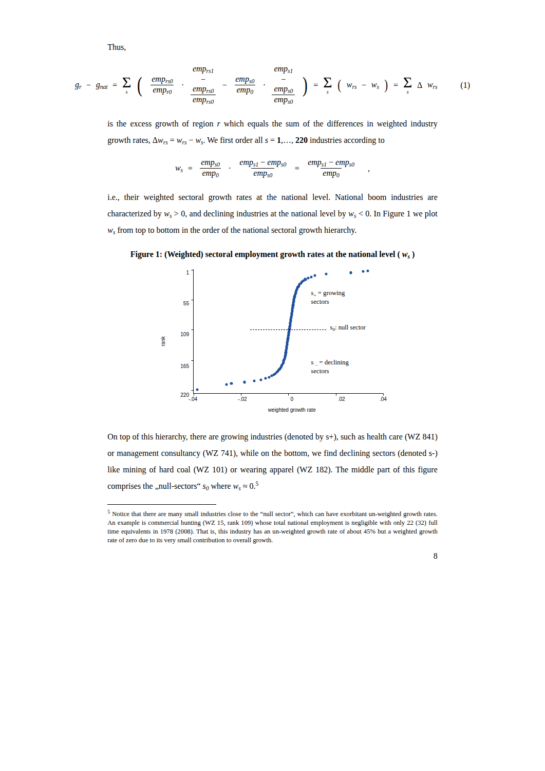Thus,
gr − gnat = Σs ( emprs0 empr0 · emprs1 − emprs0 emprs0 − emps0 emp0 · emps1 − emps0 emps0 ) = Σs ( wrs − ws ) = Σs Δwrs (1)
is the excess growth of region r which equals the sum of the differences in weighted industry growth rates, Δwrs = wrs − ws. We first order all s = 1,…, 220 industries according to
ws = emps0 emp0 · emps1 − emps0 emps0 = emps1 − emps0 emp0 ,
i.e., their weighted sectoral growth rates at the national level. National boom industries are characterized by ws > 0, and declining industries at the national level by ws < 0. In Figure 1 we plot ws from top to bottom in the order of the national sectoral growth hierarchy.
Figure 1: (Weighted) sectoral employment growth rates at the national level ( ws )
rank
1
55
109
165
220
s+ = growing
sectors
s0: null sector
s – = declining
sectors
-.04
-.02
0
.02
.04
weighted growth rate
On top of this hierarchy, there are growing industries (denoted by s+), such as health care (WZ 841) or management consultancy (WZ 741), while on the bottom, we find declining sectors (denoted s-) like mining of hard coal (WZ 101) or wearing apparel (WZ 182). The middle part of this figure comprises the „null-sectors“ s0 where ws ≈ 0.5
5 Notice that there are many small industries close to the “null sector”, which can have exorbitant un-weighted growth rates. An example is commercial hunting (WZ 15, rank 109) whose total national employment is negligible with only 22 (32) full time equivalents in 1978 (2008). That is, this industry has an un-weighted growth rate of about 45% but a weighted growth rate of zero due to its very small contribution to overall growth.
8